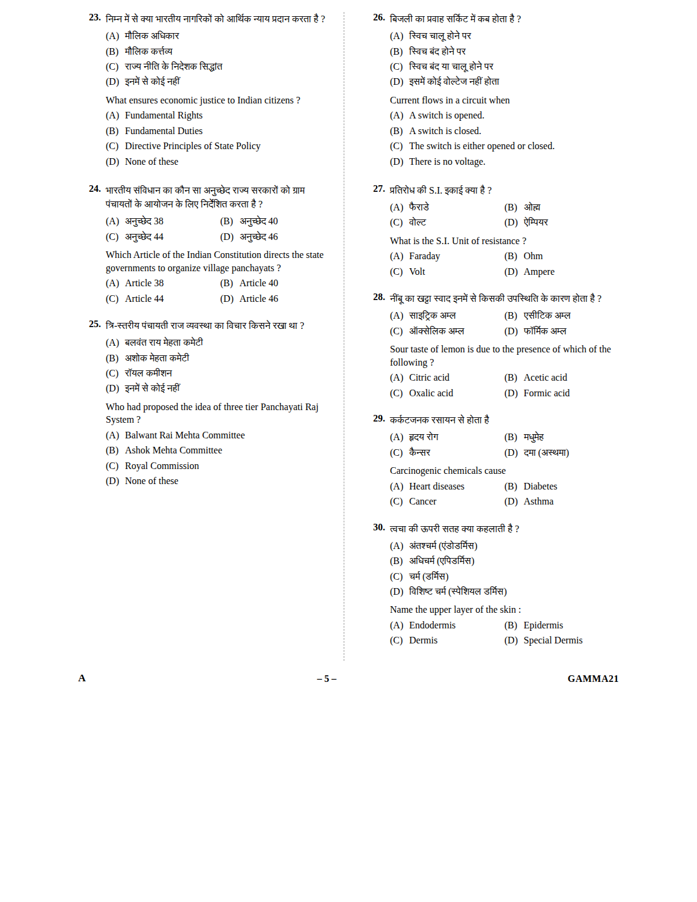23.
निम्न में से क्या भारतीय नागरिकों को आर्थिक न्याय प्रदान करता है ?
(A) मौलिक अधिकार
(B) मौलिक कर्त्तव्य
(C) राज्य नीति के निदेशक सिद्धांत
(D) इनमें से कोई नहीं
What ensures economic justice to Indian citizens ?
(A) Fundamental Rights
(B) Fundamental Duties
(C) Directive Principles of State Policy
(D) None of these
24.
भारतीय संविधान का कौन सा अनुच्छेद राज्य सरकारों को ग्राम पंचायतों के आयोजन के लिए निर्देशित करता है ?
(A) अनुच्छेद 38
(B) अनुच्छेद 40
(C) अनुच्छेद 44
(D) अनुच्छेद 46
Which Article of the Indian Constitution directs the state governments to organize village panchayats ?
(A) Article 38
(B) Article 40
(C) Article 44
(D) Article 46
25.
त्रि-स्तरीय पंचायती राज व्यवस्था का विचार किसने रखा था ?
(A) बलवंत राय मेहता कमेटी
(B) अशोक मेहता कमेटी
(C) रॉयल कमीशन
(D) इनमें से कोई नहीं
Who had proposed the idea of three tier Panchayati Raj System ?
(A) Balwant Rai Mehta Committee
(B) Ashok Mehta Committee
(C) Royal Commission
(D) None of these
26.
बिजली का प्रवाह सर्किट में कब होता है ?
(A) स्विच चालू होने पर
(B) स्विच बंद होने पर
(C) स्विच बंद या चालू होने पर
(D) इसमें कोई वोल्टेज नहीं होता
Current flows in a circuit when
(A) A switch is opened.
(B) A switch is closed.
(C) The switch is either opened or closed.
(D) There is no voltage.
27.
प्रतिरोध की S.I. इकाई क्या है ?
(A) फैराडे
(B) ओह्म
(C) वोल्ट
(D) ऐम्पियर
What is the S.I. Unit of resistance ?
(A) Faraday
(B) Ohm
(C) Volt
(D) Ampere
28.
नींबू का खट्टा स्वाद इनमें से किसकी उपस्थिति के कारण होता है ?
(A) साइट्रिक अम्ल
(B) एसीटिक अम्ल
(C) ऑक्सेलिक अम्ल
(D) फॉर्मिक अम्ल
Sour taste of lemon is due to the presence of which of the following ?
(A) Citric acid
(B) Acetic acid
(C) Oxalic acid
(D) Formic acid
29.
कर्कटजनक रसायन से होता है
(A) हृदय रोग
(B) मधुमेह
(C) कैन्सर
(D) दमा (अस्थमा)
Carcinogenic chemicals cause
(A) Heart diseases
(B) Diabetes
(C) Cancer
(D) Asthma
30.
त्वचा की ऊपरी सतह क्या कहलाती है ?
(A) अंतश्चर्म (एंडोडर्मिस)
(B) अधिचर्म (एपिडर्मिस)
(C) चर्म (डर्मिस)
(D) विशिष्ट चर्म (स्पेशियल डर्मिस)
Name the upper layer of the skin :
(A) Endodermis
(B) Epidermis
(C) Dermis
(D) Special Dermis
A
– 5 –
GAMMA21